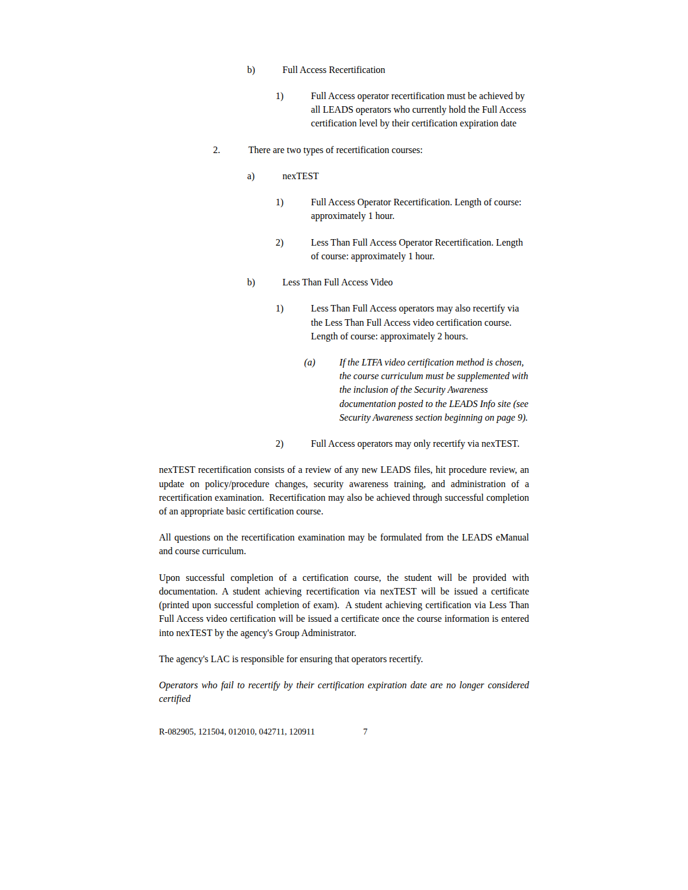b) Full Access Recertification
1) Full Access operator recertification must be achieved by all LEADS operators who currently hold the Full Access certification level by their certification expiration date
2. There are two types of recertification courses:
a) nexTEST
1) Full Access Operator Recertification. Length of course: approximately 1 hour.
2) Less Than Full Access Operator Recertification. Length of course: approximately 1 hour.
b) Less Than Full Access Video
1) Less Than Full Access operators may also recertify via the Less Than Full Access video certification course. Length of course: approximately 2 hours.
(a) If the LTFA video certification method is chosen, the course curriculum must be supplemented with the inclusion of the Security Awareness documentation posted to the LEADS Info site (see Security Awareness section beginning on page 9).
2) Full Access operators may only recertify via nexTEST.
nexTEST recertification consists of a review of any new LEADS files, hit procedure review, an update on policy/procedure changes, security awareness training, and administration of a recertification examination. Recertification may also be achieved through successful completion of an appropriate basic certification course.
All questions on the recertification examination may be formulated from the LEADS eManual and course curriculum.
Upon successful completion of a certification course, the student will be provided with documentation. A student achieving recertification via nexTEST will be issued a certificate (printed upon successful completion of exam). A student achieving certification via Less Than Full Access video certification will be issued a certificate once the course information is entered into nexTEST by the agency's Group Administrator.
The agency's LAC is responsible for ensuring that operators recertify.
Operators who fail to recertify by their certification expiration date are no longer considered certified
R-082905, 121504, 012010, 042711, 120911 7